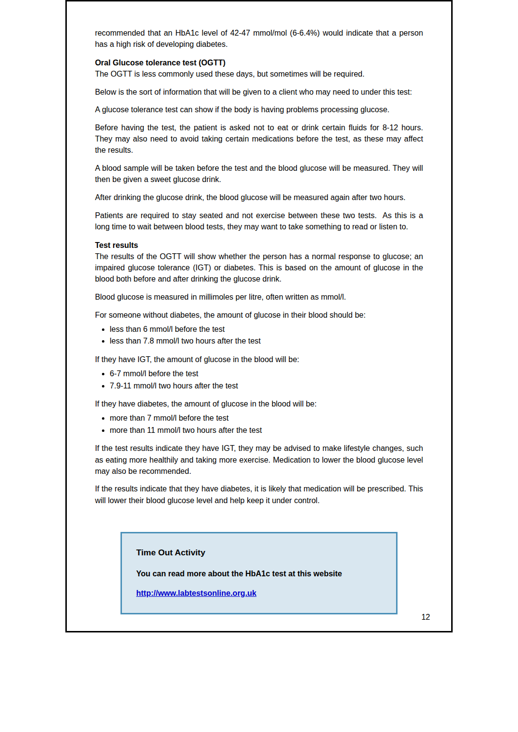recommended that an HbA1c level of 42-47 mmol/mol (6-6.4%) would indicate that a person has a high risk of developing diabetes.
Oral Glucose tolerance test (OGTT)
The OGTT is less commonly used these days, but sometimes will be required.
Below is the sort of information that will be given to a client who may need to under this test:
A glucose tolerance test can show if the body is having problems processing glucose.
Before having the test, the patient is asked not to eat or drink certain fluids for 8-12 hours. They may also need to avoid taking certain medications before the test, as these may affect the results.
A blood sample will be taken before the test and the blood glucose will be measured. They will then be given a sweet glucose drink.
After drinking the glucose drink, the blood glucose will be measured again after two hours.
Patients are required to stay seated and not exercise between these two tests. As this is a long time to wait between blood tests, they may want to take something to read or listen to.
Test results
The results of the OGTT will show whether the person has a normal response to glucose; an impaired glucose tolerance (IGT) or diabetes. This is based on the amount of glucose in the blood both before and after drinking the glucose drink.
Blood glucose is measured in millimoles per litre, often written as mmol/l.
For someone without diabetes, the amount of glucose in their blood should be:
less than 6 mmol/l before the test
less than 7.8 mmol/l two hours after the test
If they have IGT, the amount of glucose in the blood will be:
6-7 mmol/l before the test
7.9-11 mmol/l two hours after the test
If they have diabetes, the amount of glucose in the blood will be:
more than 7 mmol/l before the test
more than 11 mmol/l two hours after the test
If the test results indicate they have IGT, they may be advised to make lifestyle changes, such as eating more healthily and taking more exercise. Medication to lower the blood glucose level may also be recommended.
If the results indicate that they have diabetes, it is likely that medication will be prescribed. This will lower their blood glucose level and help keep it under control.
Time Out Activity
You can read more about the HbA1c test at this website
http://www.labtestsonline.org.uk
12